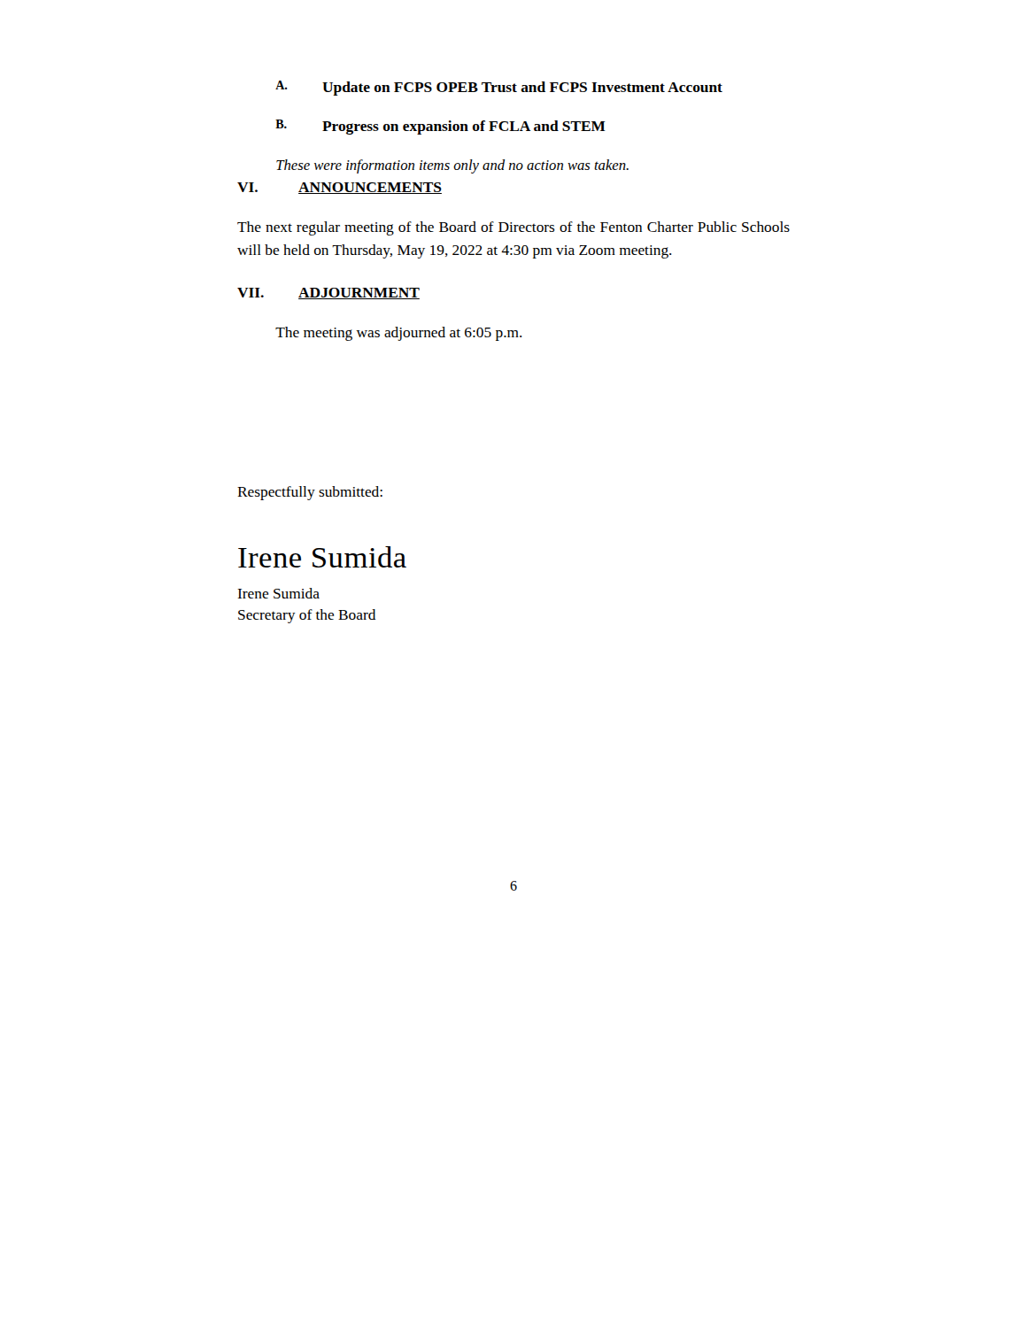A.
Update on FCPS OPEB Trust and FCPS Investment Account
B.
Progress on expansion of FCLA and STEM
These were information items only and no action was taken.
VI.
ANNOUNCEMENTS
The next regular meeting of the Board of Directors of the Fenton Charter Public Schools will be held on Thursday, May 19, 2022 at 4:30 pm via Zoom meeting.
VII.
ADJOURNMENT
The meeting was adjourned at 6:05 p.m.
Respectfully submitted:
Irene Sumida
Irene Sumida
Secretary of the Board
6